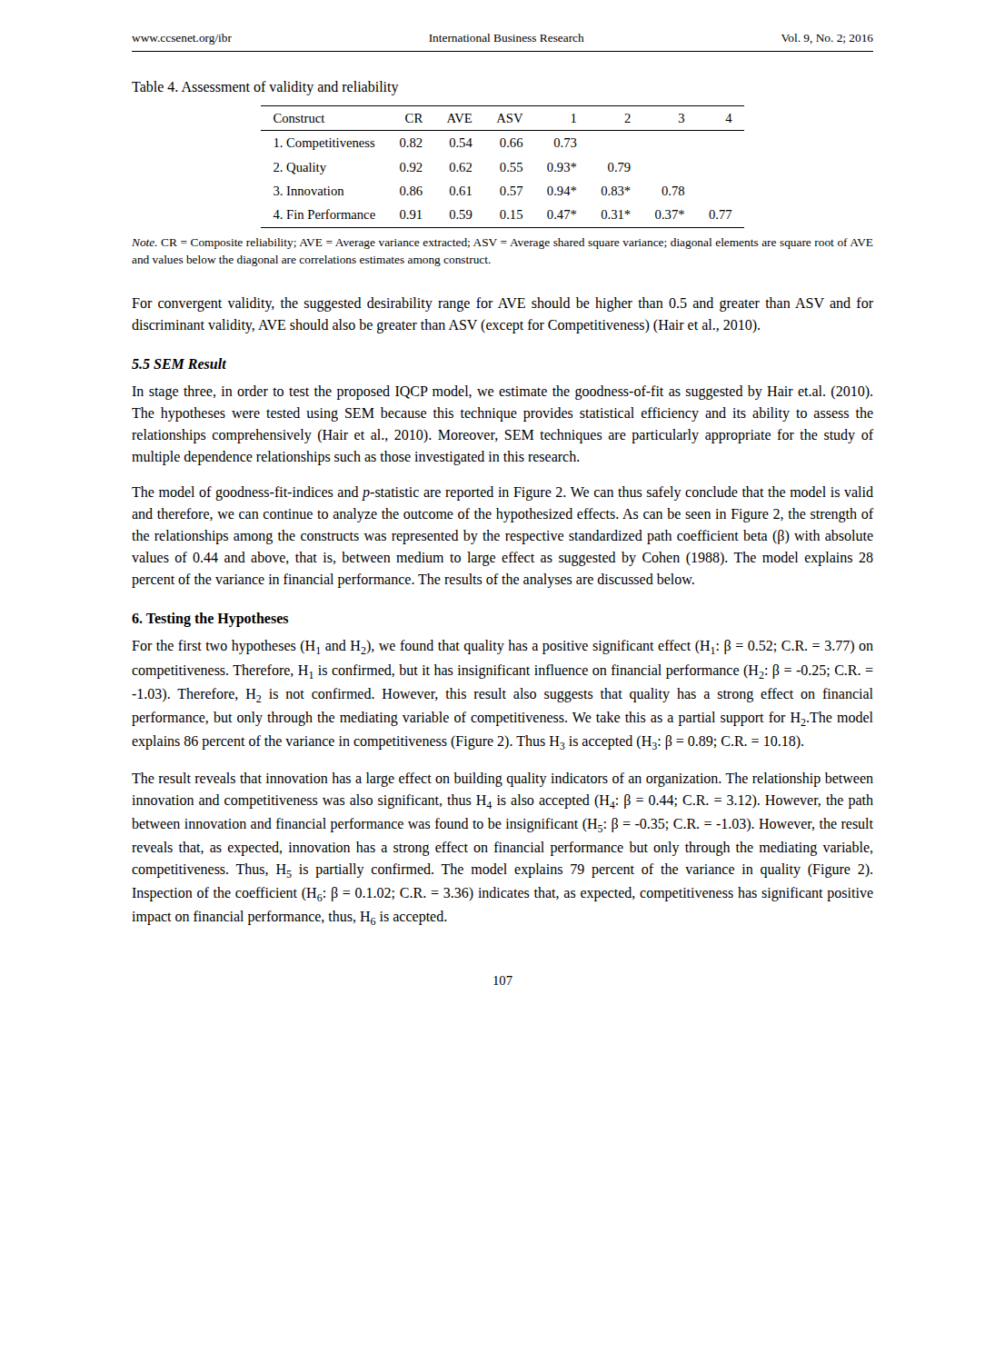www.ccsenet.org/ibr International Business Research Vol. 9, No. 2; 2016
Table 4. Assessment of validity and reliability
| Construct | CR | AVE | ASV | 1 | 2 | 3 | 4 |
| --- | --- | --- | --- | --- | --- | --- | --- |
| 1. Competitiveness | 0.82 | 0.54 | 0.66 | 0.73 | | | |
| 2. Quality | 0.92 | 0.62 | 0.55 | 0.93* | 0.79 | | |
| 3. Innovation | 0.86 | 0.61 | 0.57 | 0.94* | 0.83* | 0.78 | |
| 4. Fin Performance | 0.91 | 0.59 | 0.15 | 0.47* | 0.31* | 0.37* | 0.77 |
Note. CR = Composite reliability; AVE = Average variance extracted; ASV = Average shared square variance; diagonal elements are square root of AVE and values below the diagonal are correlations estimates among construct.
For convergent validity, the suggested desirability range for AVE should be higher than 0.5 and greater than ASV and for discriminant validity, AVE should also be greater than ASV (except for Competitiveness) (Hair et al., 2010).
5.5 SEM Result
In stage three, in order to test the proposed IQCP model, we estimate the goodness-of-fit as suggested by Hair et.al. (2010). The hypotheses were tested using SEM because this technique provides statistical efficiency and its ability to assess the relationships comprehensively (Hair et al., 2010). Moreover, SEM techniques are particularly appropriate for the study of multiple dependence relationships such as those investigated in this research.
The model of goodness-fit-indices and p-statistic are reported in Figure 2. We can thus safely conclude that the model is valid and therefore, we can continue to analyze the outcome of the hypothesized effects. As can be seen in Figure 2, the strength of the relationships among the constructs was represented by the respective standardized path coefficient beta (β) with absolute values of 0.44 and above, that is, between medium to large effect as suggested by Cohen (1988). The model explains 28 percent of the variance in financial performance. The results of the analyses are discussed below.
6. Testing the Hypotheses
For the first two hypotheses (H1 and H2), we found that quality has a positive significant effect (H1: β = 0.52; C.R. = 3.77) on competitiveness. Therefore, H1 is confirmed, but it has insignificant influence on financial performance (H2: β = -0.25; C.R. = -1.03). Therefore, H2 is not confirmed. However, this result also suggests that quality has a strong effect on financial performance, but only through the mediating variable of competitiveness. We take this as a partial support for H2.The model explains 86 percent of the variance in competitiveness (Figure 2). Thus H3 is accepted (H3: β = 0.89; C.R. = 10.18).
The result reveals that innovation has a large effect on building quality indicators of an organization. The relationship between innovation and competitiveness was also significant, thus H4 is also accepted (H4: β = 0.44; C.R. = 3.12). However, the path between innovation and financial performance was found to be insignificant (H5: β = -0.35; C.R. = -1.03). However, the result reveals that, as expected, innovation has a strong effect on financial performance but only through the mediating variable, competitiveness. Thus, H5 is partially confirmed. The model explains 79 percent of the variance in quality (Figure 2). Inspection of the coefficient (H6: β = 0.1.02; C.R. = 3.36) indicates that, as expected, competitiveness has significant positive impact on financial performance, thus, H6 is accepted.
107